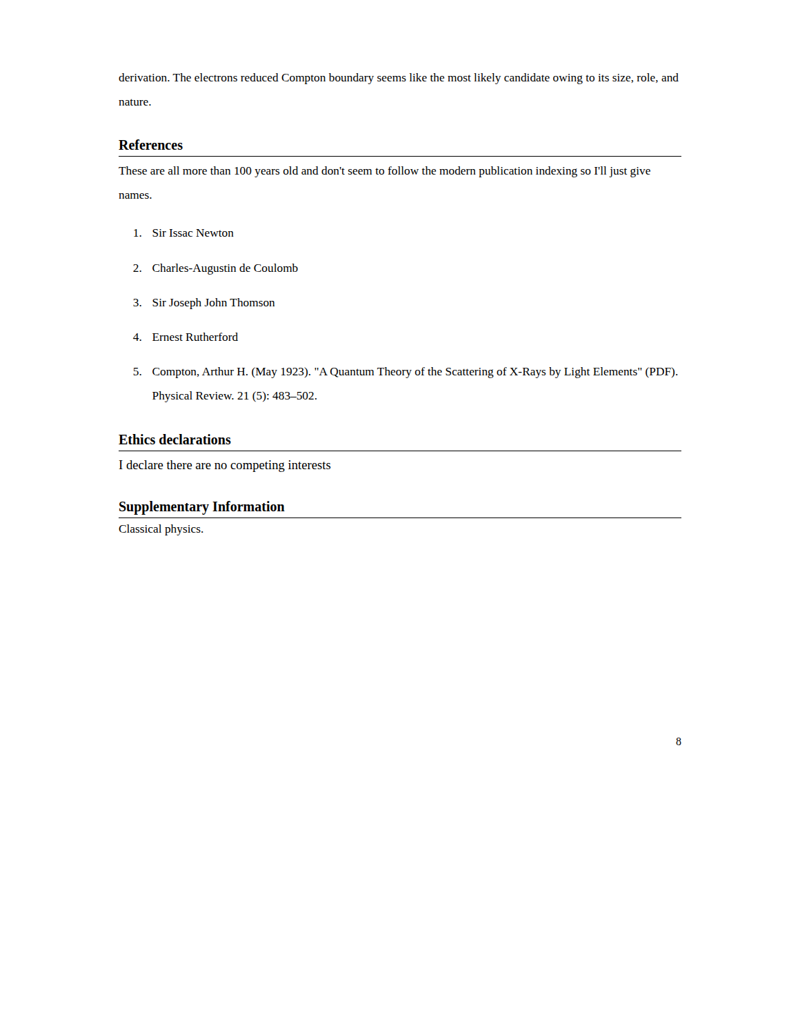derivation. The electrons reduced Compton boundary seems like the most likely candidate owing to its size, role, and nature.
References
These are all more than 100 years old and don't seem to follow the modern publication indexing so I'll just give names.
Sir Issac Newton
Charles-Augustin de Coulomb
Sir Joseph John Thomson
Ernest Rutherford
Compton, Arthur H. (May 1923). "A Quantum Theory of the Scattering of X-Rays by Light Elements" (PDF). Physical Review. 21 (5): 483–502.
Ethics declarations
I declare there are no competing interests
Supplementary Information
Classical physics.
8